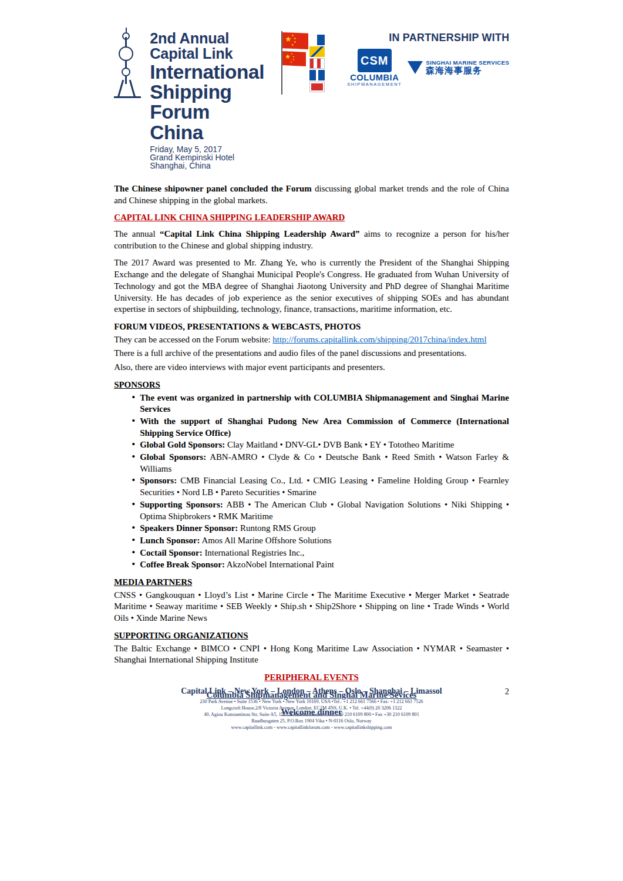2nd Annual Capital Link
International Shipping Forum
China
Friday, May 5, 2017
Grand Kempinski Hotel Shanghai, China
★ ★ ★ ★ ★
★ ★ ★ ★ ★
IN PARTNERSHIP WITH
CSM
COLUMBIA
SHIPMANAGEMENT
SINGHAI MARINE SERVICES
森海海事服务
The Chinese shipowner panel concluded the Forum discussing global market trends and the role of China and Chinese shipping in the global markets.
CAPITAL LINK CHINA SHIPPING LEADERSHIP AWARD
The annual “Capital Link China Shipping Leadership Award” aims to recognize a person for his/her contribution to the Chinese and global shipping industry.
The 2017 Award was presented to Mr. Zhang Ye, who is currently the President of the Shanghai Shipping Exchange and the delegate of Shanghai Municipal People's Congress. He graduated from Wuhan University of Technology and got the MBA degree of Shanghai Jiaotong University and PhD degree of Shanghai Maritime University. He has decades of job experience as the senior executives of shipping SOEs and has abundant expertise in sectors of shipbuilding, technology, finance, transactions, maritime information, etc.
FORUM VIDEOS, PRESENTATIONS & WEBCASTS, PHOTOS
They can be accessed on the Forum website: http://forums.capitallink.com/shipping/2017china/index.html
There is a full archive of the presentations and audio files of the panel discussions and presentations.
Also, there are video interviews with major event participants and presenters.
SPONSORS
The event was organized in partnership with COLUMBIA Shipmanagement and Singhai Marine Services
With the support of Shanghai Pudong New Area Commission of Commerce (International Shipping Service Office)
Global Gold Sponsors: Clay Maitland • DNV-GL• DVB Bank • EY • Tototheo Maritime
Global Sponsors: ABN-AMRO • Clyde & Co • Deutsche Bank • Reed Smith • Watson Farley & Williams
Sponsors: CMB Financial Leasing Co., Ltd. • CMIG Leasing • Fameline Holding Group • Fearnley Securities • Nord LB • Pareto Securities • Smarine
Supporting Sponsors: ABB • The American Club • Global Navigation Solutions • Niki Shipping • Optima Shipbrokers • RMK Maritime
Speakers Dinner Sponsor: Runtong RMS Group
Lunch Sponsor: Amos All Marine Offshore Solutions
Coctail Sponsor: International Registries Inc.,
Coffee Break Sponsor: AkzoNobel International Paint
MEDIA PARTNERS
CNSS • Gangkouquan • Lloyd’s List • Marine Circle • The Maritime Executive • Merger Market • Seatrade Maritime • Seaway maritime • SEB Weekly • Ship.sh • Ship2Shore • Shipping on line • Trade Winds • World Oils • Xinde Marine News
SUPPORTING ORGANIZATIONS
The Baltic Exchange • BIMCO • CNPI • Hong Kong Maritime Law Association • NYMAR • Seamaster • Shanghai International Shipping Institute
PERIPHERAL EVENTS
Columbia Shipmanagement and Singhai Marine Sevices
Welcome dinner
2
Capital Link – New York – London – Athens – Oslo – Shanghai – Limassol
230 Park Avenue • Suite 1536 • New York • New York 10169, USA •Tel.: +1 212 661 7566 • Fax: +1 212 661 7526
Longcroft House,2/8 Victoria Avenue, London, EC2M 4NS, U.K. • Tel. +44(0) 20 3206 1322
40, Agiou Konstantinou Str, Suite A5, 151-24 Athens, Greece • Tel. +30 210 6109 800 • Fax +30 210 6109 801
Raadhusgaten 25, P.O.Box 1904 Vika • N-0116 Oslo, Norway
www.capitallink.com - www.capitallinkforum.com - www.capitallinkshipping.com